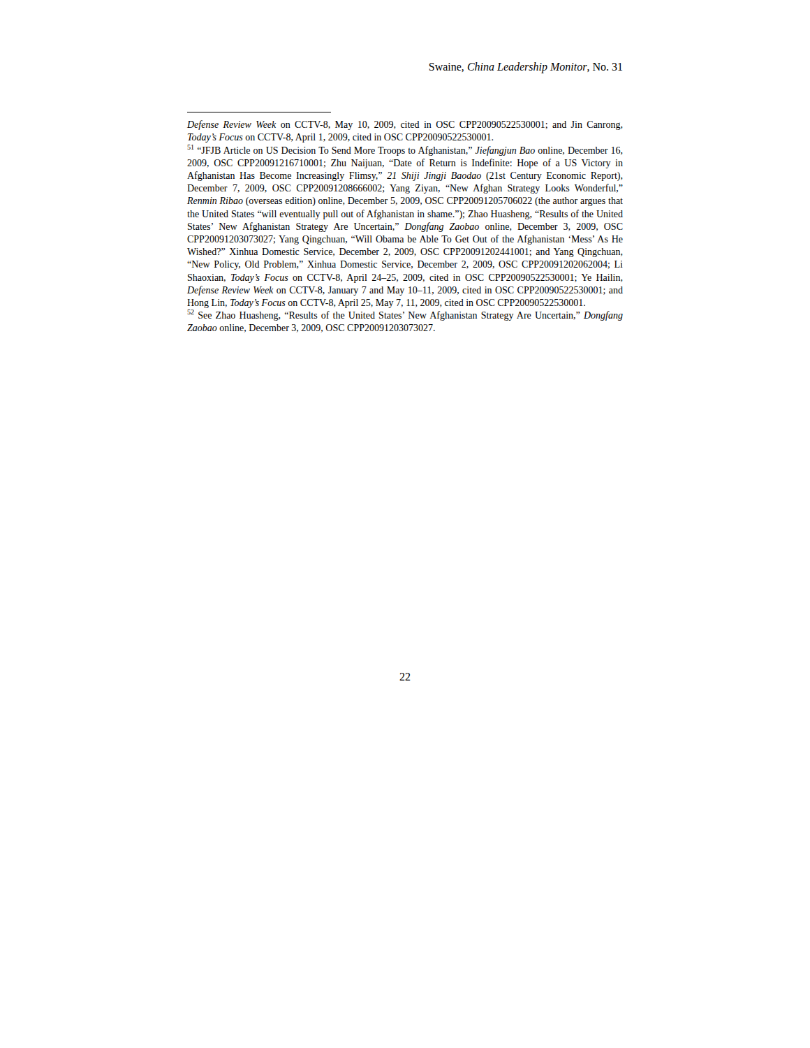Swaine, China Leadership Monitor, No. 31
Defense Review Week on CCTV-8, May 10, 2009, cited in OSC CPP20090522530001; and Jin Canrong, Today’s Focus on CCTV-8, April 1, 2009, cited in OSC CPP20090522530001.
51 “JFJB Article on US Decision To Send More Troops to Afghanistan,” Jiefangjun Bao online, December 16, 2009, OSC CPP20091216710001; Zhu Naijuan, “Date of Return is Indefinite: Hope of a US Victory in Afghanistan Has Become Increasingly Flimsy,” 21 Shiji Jingji Baodao (21st Century Economic Report), December 7, 2009, OSC CPP20091208666002; Yang Ziyan, “New Afghan Strategy Looks Wonderful,” Renmin Ribao (overseas edition) online, December 5, 2009, OSC CPP20091205706022 (the author argues that the United States “will eventually pull out of Afghanistan in shame.”); Zhao Huasheng, “Results of the United States’ New Afghanistan Strategy Are Uncertain,” Dongfang Zaobao online, December 3, 2009, OSC CPP20091203073027; Yang Qingchuan, “Will Obama be Able To Get Out of the Afghanistan ‘Mess’ As He Wished?” Xinhua Domestic Service, December 2, 2009, OSC CPP20091202441001; and Yang Qingchuan, “New Policy, Old Problem,” Xinhua Domestic Service, December 2, 2009, OSC CPP20091202062004; Li Shaoxian, Today’s Focus on CCTV-8, April 24–25, 2009, cited in OSC CPP20090522530001; Ye Hailin, Defense Review Week on CCTV-8, January 7 and May 10–11, 2009, cited in OSC CPP20090522530001; and Hong Lin, Today’s Focus on CCTV-8, April 25, May 7, 11, 2009, cited in OSC CPP20090522530001.
52 See Zhao Huasheng, “Results of the United States’ New Afghanistan Strategy Are Uncertain,” Dongfang Zaobao online, December 3, 2009, OSC CPP20091203073027.
22